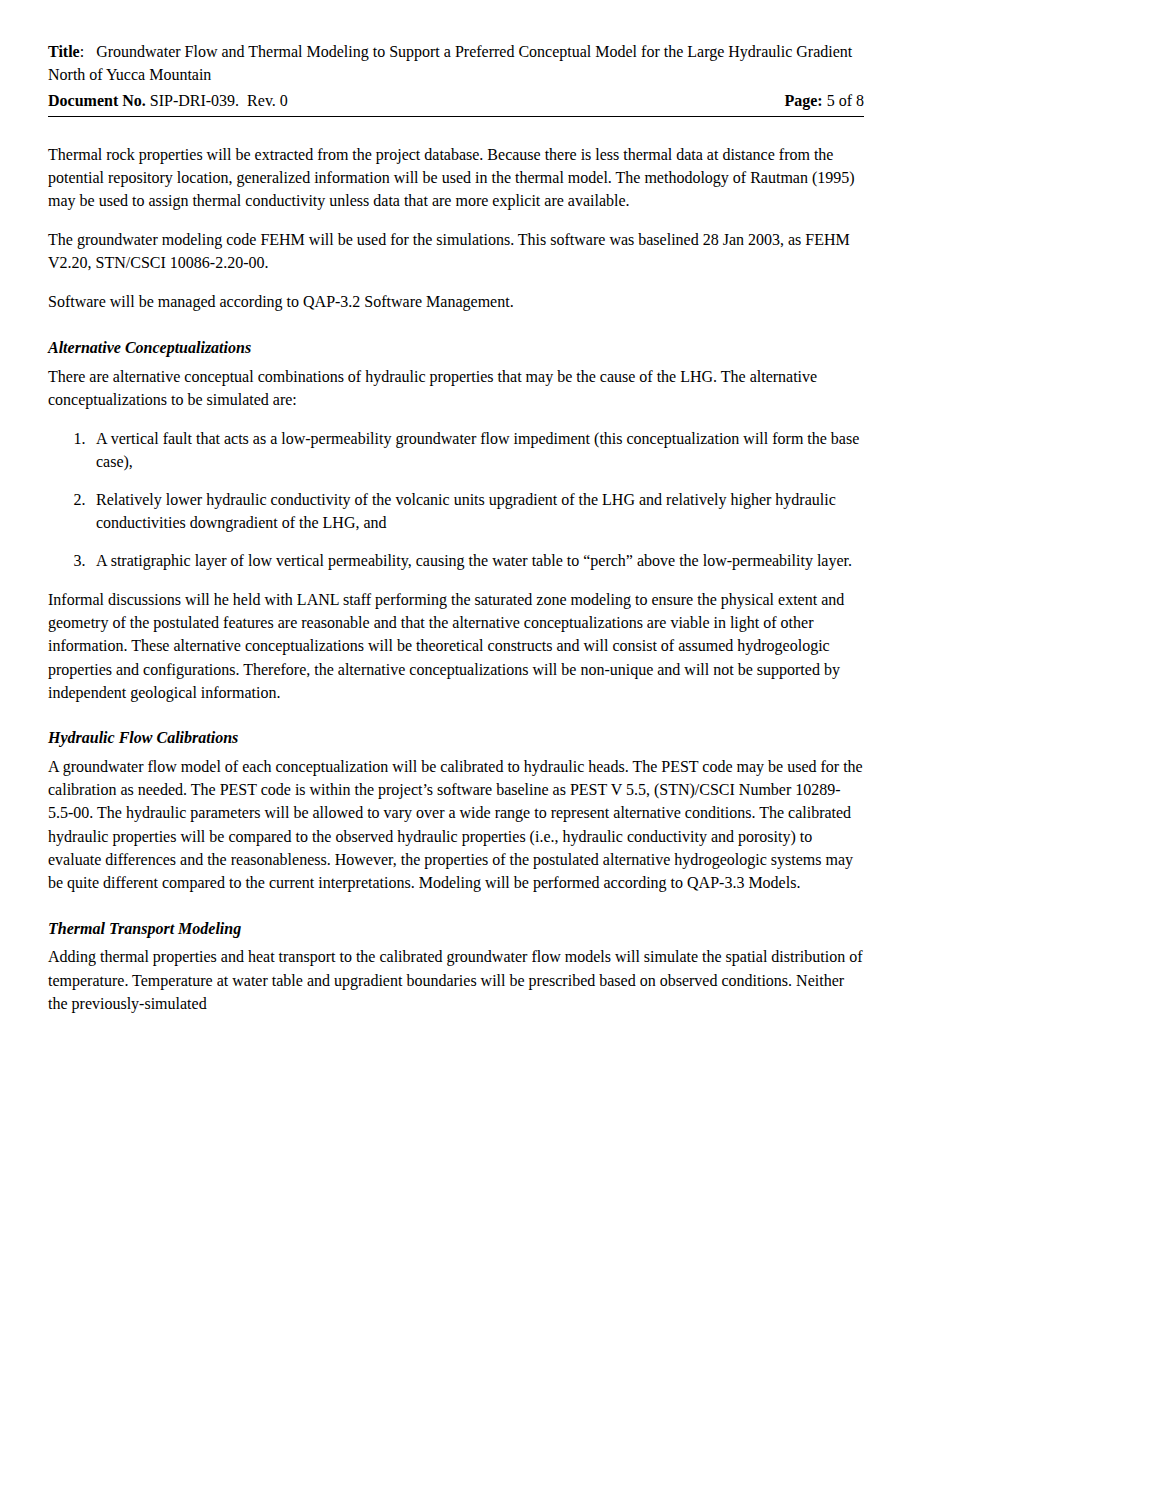Title: Groundwater Flow and Thermal Modeling to Support a Preferred Conceptual Model for the Large Hydraulic Gradient North of Yucca Mountain
Document No. SIP-DRI-039. Rev. 0 Page: 5 of 8
Thermal rock properties will be extracted from the project database. Because there is less thermal data at distance from the potential repository location, generalized information will be used in the thermal model. The methodology of Rautman (1995) may be used to assign thermal conductivity unless data that are more explicit are available.
The groundwater modeling code FEHM will be used for the simulations. This software was baselined 28 Jan 2003, as FEHM V2.20, STN/CSCI 10086-2.20-00.
Software will be managed according to QAP-3.2 Software Management.
Alternative Conceptualizations
There are alternative conceptual combinations of hydraulic properties that may be the cause of the LHG. The alternative conceptualizations to be simulated are:
A vertical fault that acts as a low-permeability groundwater flow impediment (this conceptualization will form the base case),
Relatively lower hydraulic conductivity of the volcanic units upgradient of the LHG and relatively higher hydraulic conductivities downgradient of the LHG, and
A stratigraphic layer of low vertical permeability, causing the water table to “perch” above the low-permeability layer.
Informal discussions will he held with LANL staff performing the saturated zone modeling to ensure the physical extent and geometry of the postulated features are reasonable and that the alternative conceptualizations are viable in light of other information. These alternative conceptualizations will be theoretical constructs and will consist of assumed hydrogeologic properties and configurations. Therefore, the alternative conceptualizations will be non-unique and will not be supported by independent geological information.
Hydraulic Flow Calibrations
A groundwater flow model of each conceptualization will be calibrated to hydraulic heads. The PEST code may be used for the calibration as needed. The PEST code is within the project’s software baseline as PEST V 5.5, (STN)/CSCI Number 10289-5.5-00. The hydraulic parameters will be allowed to vary over a wide range to represent alternative conditions. The calibrated hydraulic properties will be compared to the observed hydraulic properties (i.e., hydraulic conductivity and porosity) to evaluate differences and the reasonableness. However, the properties of the postulated alternative hydrogeologic systems may be quite different compared to the current interpretations. Modeling will be performed according to QAP-3.3 Models.
Thermal Transport Modeling
Adding thermal properties and heat transport to the calibrated groundwater flow models will simulate the spatial distribution of temperature. Temperature at water table and upgradient boundaries will be prescribed based on observed conditions. Neither the previously-simulated